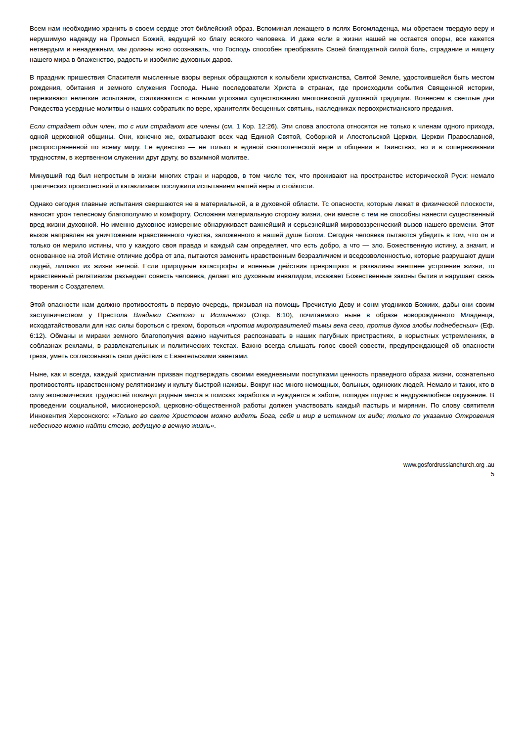Всем нам необходимо хранить в своем сердце этот библейский образ. Вспоминая лежащего в яслях Богомладенца, мы обретаем твердую веру и нерушимую надежду на Промысл Божий, ведущий ко благу всякого человека. И даже если в жизни нашей не остается опоры, все кажется нетвердым и ненадежным, мы должны ясно осознавать, что Господь способен преобразить Своей благодатной силой боль, страдание и нищету нашего мира в блаженство, радость и изобилие духовных даров.
В праздник пришествия Спасителя мысленные взоры верных обращаются к колыбели христианства, Святой Земле, удостоившейся быть местом рождения, обитания и земного служения Господа. Ныне последователи Христа в странах, где происходили события Священной истории, переживают нелегкие испытания, сталкиваются с новыми угрозами существованию многовековой духовной традиции. Вознесем в светлые дни Рождества усердные молитвы о наших собратьях по вере, хранителях бесценных святынь, наследниках первохристианского предания.
Если страдает один член, то с ним страдают все члены (см. 1 Кор. 12:26). Эти слова апостола относятся не только к членам одного прихода, одной церковной общины. Они, конечно же, охватывают всех чад Единой Святой, Соборной и Апостольской Церкви, Церкви Православной, распространенной по всему миру. Ее единство — не только в единой святоотеческой вере и общении в Таинствах, но и в сопереживании трудностям, в жертвенном служении друг другу, во взаимной молитве.
Минувший год был непростым в жизни многих стран и народов, в том числе тех, что проживают на пространстве исторической Руси: немало трагических происшествий и катаклизмов послужили испытанием нашей веры и стойкости.
Однако сегодня главные испытания свершаются не в материальной, а в духовной области. Тс опасности, которые лежат в физической плоскости, наносят урон телесному благополучию и комфорту. Осложняя материальную сторону жизни, они вместе с тем не способны нанести существенный вред жизни духовной. Но именно духовное измерение обнаруживает важнейший и серьезнейший мировоззренческий вызов нашего времени. Этот вызов направлен на уничтожение нравственного чувства, заложенного в нашей душе Богом. Сегодня человека пытаются убедить в том, что он и только он мерило истины, что у каждого своя правда и каждый сам определяет, что есть добро, а что — зло. Божественную истину, а значит, и основанное на этой Истине отличие добра от зла, пытаются заменить нравственным безразличием и вседозволенностью, которые разрушают души людей, лишают их жизни вечной. Если природные катастрофы и военные действия превращают в развалины внешнее устроение жизни, то нравственный релятивизм разъедает совесть человека, делает его духовным инвалидом, искажает Божественные законы бытия и нарушает связь творения с Создателем.
Этой опасности нам должно противостоять в первую очередь, призывая на помощь Пречистую Деву и сонм угодников Божиих, дабы они своим заступничеством у Престола Владыки Святого и Истинного (Откр. 6:10), почитаемого ныне в образе новорожденного Младенца, исходатайствовали для нас силы бороться с грехом, бороться «против мироправителей тьмы века сего, против духов злобы поднебесных» (Еф. 6:12). Обманы и миражи земного благополучия важно научиться распознавать в наших пагубных пристрастиях, в корыстных устремлениях, в соблазнах рекламы, в развлекательных и политических текстах. Важно всегда слышать голос своей совести, предупреждающей об опасности греха, уметь согласовывать свои действия с Евангельскими заветами.
Ныне, как и всегда, каждый христианин призван подтверждать своими ежедневными поступками ценность праведного образа жизни, сознательно противостоять нравственному релятивизму и культу быстрой наживы. Вокруг нас много немощных, больных, одиноких людей. Немало и таких, кто в силу экономических трудностей покинул родные места в поисках заработка и нуждается в заботе, попадая подчас в недружелюбное окружение. В проведении социальной, миссионерской, церковно-общественной работы должен участвовать каждый пастырь и мирянин. По слову святителя Иннокентия Херсонского: «Только во свете Христовом можно видеть Бога, себя и мир в истинном их виде; только по указанию Откровения небесного можно найти стезю, ведущую в вечную жизнь».
www.gosfordrussianchurch.org .au
5